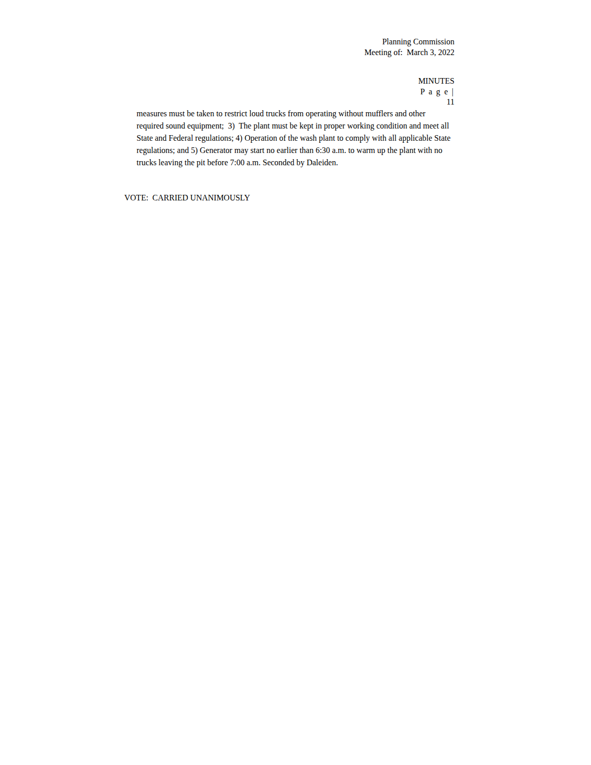Planning Commission
Meeting of: March 3, 2022
MINUTES
P a g e |
11
measures must be taken to restrict loud trucks from operating without mufflers and other required sound equipment; 3) The plant must be kept in proper working condition and meet all State and Federal regulations; 4) Operation of the wash plant to comply with all applicable State regulations; and 5) Generator may start no earlier than 6:30 a.m. to warm up the plant with no trucks leaving the pit before 7:00 a.m. Seconded by Daleiden.
VOTE: CARRIED UNANIMOUSLY